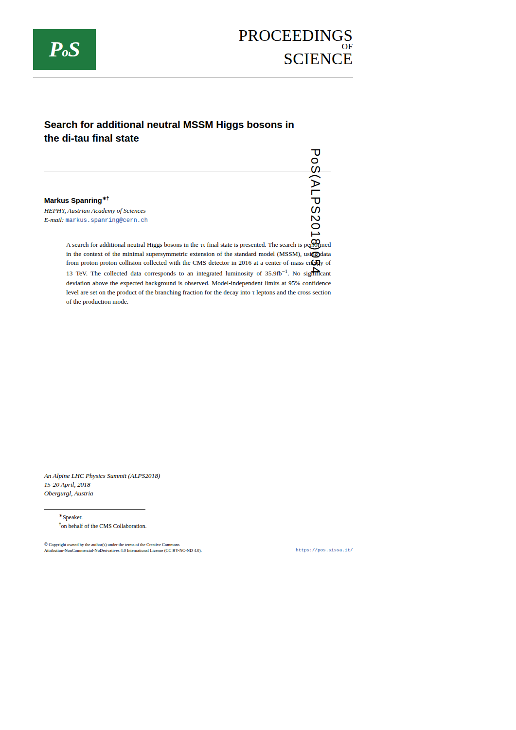Po S
PROCEEDINGS
OF
SCIENCE
PoS(ALPS2018)054
Search for additional neutral MSSM Higgs bosons in
the di-tau final state
Markus Spanring∗†
HEPHY, Austrian Academy of Sciences
E-mail: markus.spanring@cern.ch
A search for additional neutral Higgs bosons in the ττ final state is presented. The search is performed in the context of the minimal supersymmetric extension of the standard model (MSSM), using data from proton-proton collision collected with the CMS detector in 2016 at a center-of-mass energy of 13 TeV. The collected data corresponds to an integrated luminosity of 35.9fb−1. No significant deviation above the expected background is observed. Model-independent limits at 95% confidence level are set on the product of the branching fraction for the decay into τ leptons and the cross section of the production mode.
An Alpine LHC Physics Summit (ALPS2018)
15-20 April, 2018
Obergurgl, Austria
∗Speaker.
†on behalf of the CMS Collaboration.
© Copyright owned by the author(s) under the terms of the Creative Commons
Attribution-NonCommercial-NoDerivatives 4.0 International License (CC BY-NC-ND 4.0).
https://pos.sissa.it/